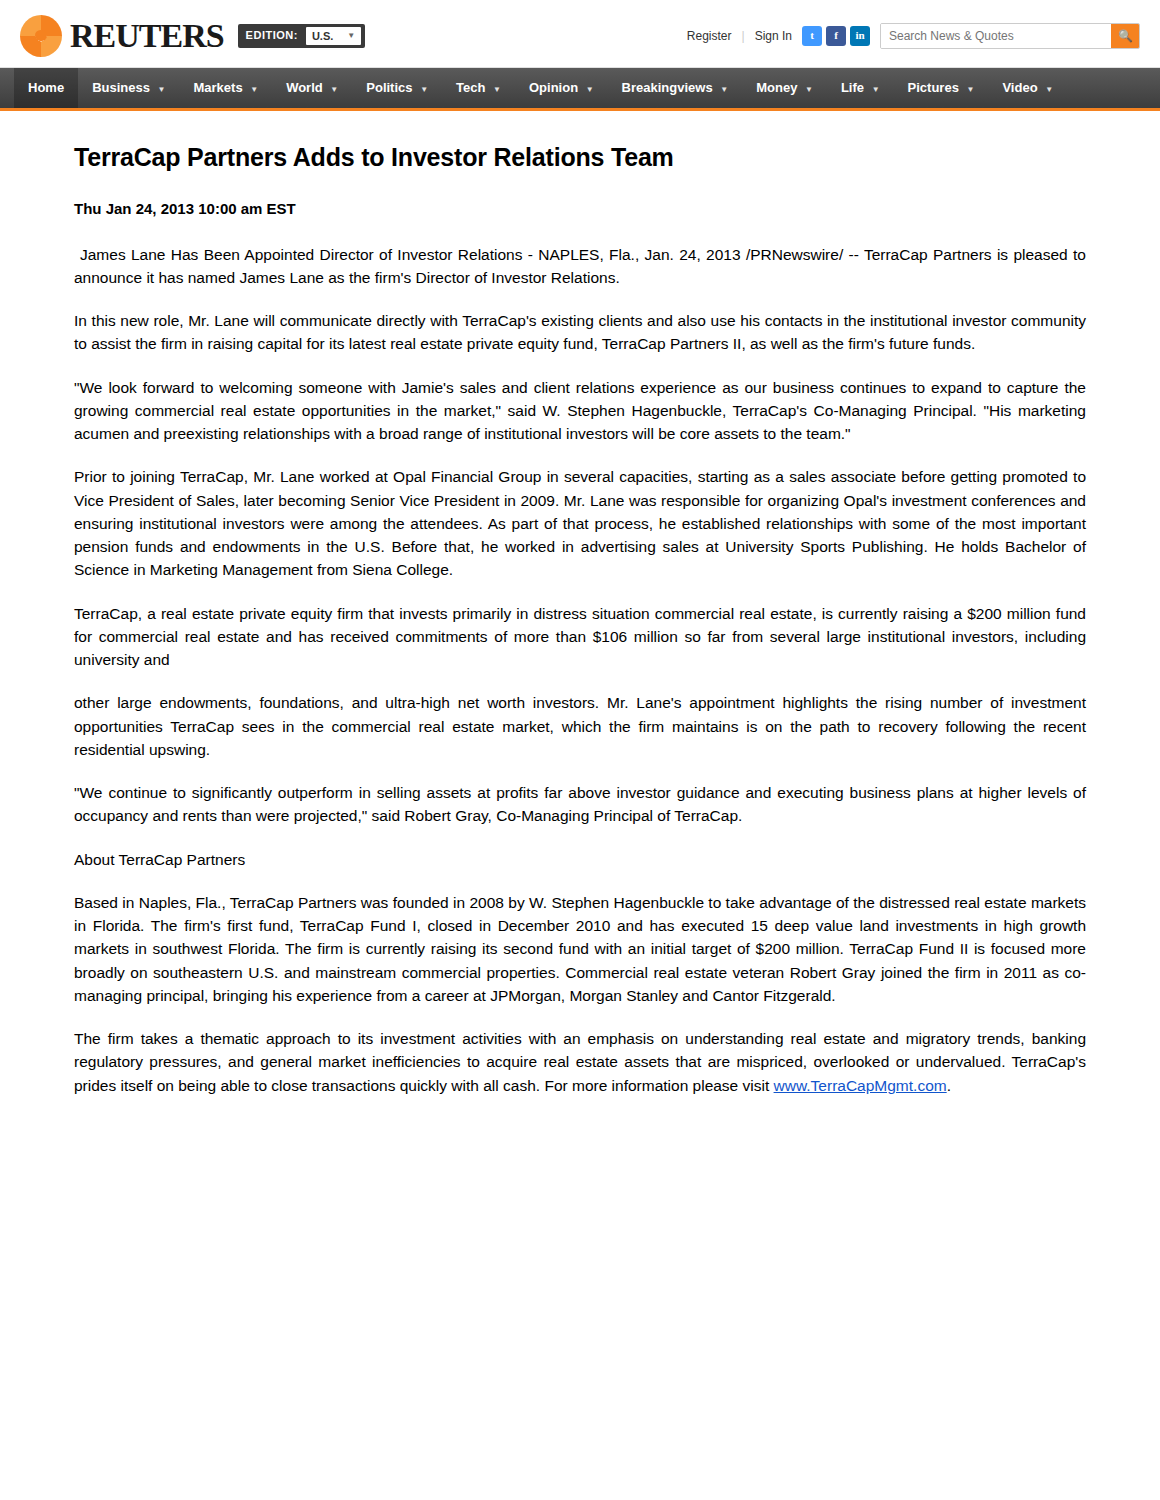REUTERS
EDITION: U.S. ▼
Register | Sign In
t f in
🔍
Home
Business ▼
Markets ▼
World ▼
Politics ▼
Tech ▼
Opinion ▼
Breakingviews ▼
Money ▼
Life ▼
Pictures ▼
Video ▼
TerraCap Partners Adds to Investor Relations Team
Thu Jan 24, 2013 10:00 am EST
James Lane Has Been Appointed Director of Investor Relations - NAPLES, Fla., Jan. 24, 2013 /PRNewswire/ -- TerraCap Partners is pleased to announce it has named James Lane as the firm's Director of Investor Relations.
In this new role, Mr. Lane will communicate directly with TerraCap's existing clients and also use his contacts in the institutional investor community to assist the firm in raising capital for its latest real estate private equity fund, TerraCap Partners II, as well as the firm's future funds.
"We look forward to welcoming someone with Jamie's sales and client relations experience as our business continues to expand to capture the growing commercial real estate opportunities in the market," said W. Stephen Hagenbuckle, TerraCap's Co-Managing Principal. "His marketing acumen and preexisting relationships with a broad range of institutional investors will be core assets to the team."
Prior to joining TerraCap, Mr. Lane worked at Opal Financial Group in several capacities, starting as a sales associate before getting promoted to Vice President of Sales, later becoming Senior Vice President in 2009. Mr. Lane was responsible for organizing Opal's investment conferences and ensuring institutional investors were among the attendees. As part of that process, he established relationships with some of the most important pension funds and endowments in the U.S. Before that, he worked in advertising sales at University Sports Publishing. He holds Bachelor of Science in Marketing Management from Siena College.
TerraCap, a real estate private equity firm that invests primarily in distress situation commercial real estate, is currently raising a $200 million fund for commercial real estate and has received commitments of more than $106 million so far from several large institutional investors, including university and
other large endowments, foundations, and ultra-high net worth investors. Mr. Lane's appointment highlights the rising number of investment opportunities TerraCap sees in the commercial real estate market, which the firm maintains is on the path to recovery following the recent residential upswing.
"We continue to significantly outperform in selling assets at profits far above investor guidance and executing business plans at higher levels of occupancy and rents than were projected," said Robert Gray, Co-Managing Principal of TerraCap.
About TerraCap Partners
Based in Naples, Fla., TerraCap Partners was founded in 2008 by W. Stephen Hagenbuckle to take advantage of the distressed real estate markets in Florida. The firm's first fund, TerraCap Fund I, closed in December 2010 and has executed 15 deep value land investments in high growth markets in southwest Florida. The firm is currently raising its second fund with an initial target of $200 million. TerraCap Fund II is focused more broadly on southeastern U.S. and mainstream commercial properties. Commercial real estate veteran Robert Gray joined the firm in 2011 as co-managing principal, bringing his experience from a career at JPMorgan, Morgan Stanley and Cantor Fitzgerald.
The firm takes a thematic approach to its investment activities with an emphasis on understanding real estate and migratory trends, banking regulatory pressures, and general market inefficiencies to acquire real estate assets that are mispriced, overlooked or undervalued. TerraCap's prides itself on being able to close transactions quickly with all cash. For more information please visit www.TerraCapMgmt.com.